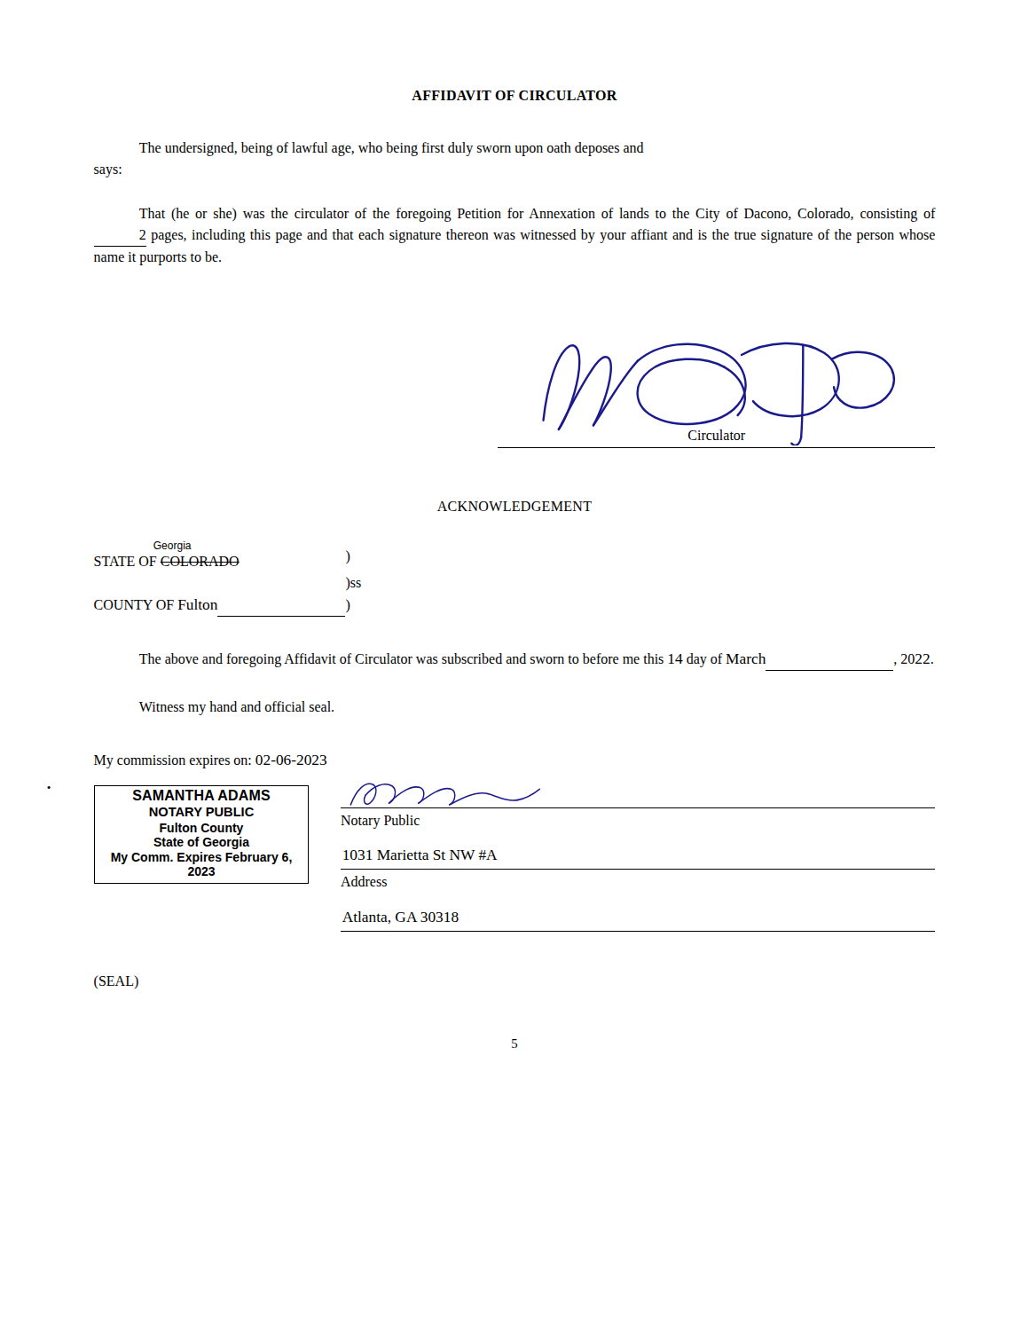AFFIDAVIT OF CIRCULATOR
The undersigned, being of lawful age, who being first duly sworn upon oath deposes and says:
That (he or she) was the circulator of the foregoing Petition for Annexation of lands to the City of Dacono, Colorado, consisting of 2 pages, including this page and that each signature thereon was witnessed by your affiant and is the true signature of the person whose name it purports to be.
Circulator
ACKNOWLEDGEMENT
| Georgia STATE OF COLORADO | ) |
| | )ss |
| COUNTY OF Fulton | ) |
The above and foregoing Affidavit of Circulator was subscribed and sworn to before me this 14 day of March , 2022.
Witness my hand and official seal.
My commission expires on: 02-06-2023
•
SAMANTHA ADAMS
NOTARY PUBLIC
Fulton County
State of Georgia
My Comm. Expires February 6, 2023
Notary Public
1031 Marietta St NW #A
Address
Atlanta, GA 30318
(SEAL)
5